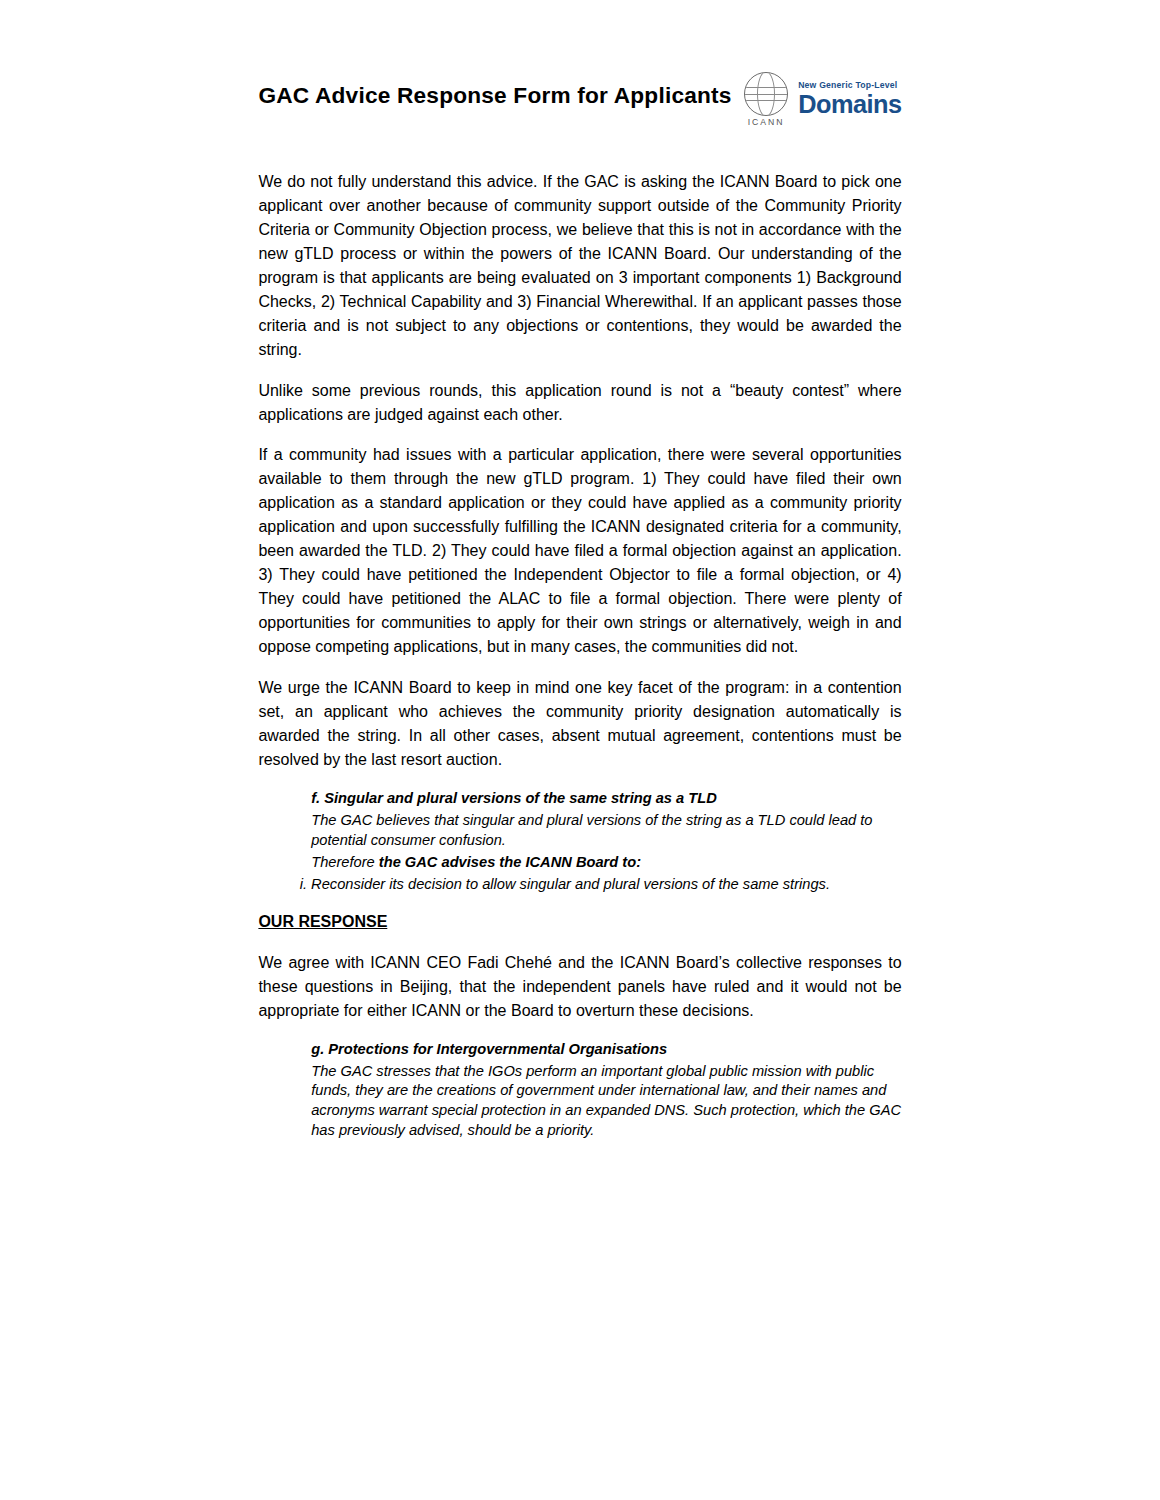GAC Advice Response Form for Applicants
ICANN
New Generic Top-Level
Domains
We do not fully understand this advice. If the GAC is asking the ICANN Board to pick one applicant over another because of community support outside of the Community Priority Criteria or Community Objection process, we believe that this is not in accordance with the new gTLD process or within the powers of the ICANN Board. Our understanding of the program is that applicants are being evaluated on 3 important components 1) Background Checks, 2) Technical Capability and 3) Financial Wherewithal. If an applicant passes those criteria and is not subject to any objections or contentions, they would be awarded the string.
Unlike some previous rounds, this application round is not a “beauty contest” where applications are judged against each other.
If a community had issues with a particular application, there were several opportunities available to them through the new gTLD program. 1) They could have filed their own application as a standard application or they could have applied as a community priority application and upon successfully fulfilling the ICANN designated criteria for a community, been awarded the TLD. 2) They could have filed a formal objection against an application. 3) They could have petitioned the Independent Objector to file a formal objection, or 4) They could have petitioned the ALAC to file a formal objection. There were plenty of opportunities for communities to apply for their own strings or alternatively, weigh in and oppose competing applications, but in many cases, the communities did not.
We urge the ICANN Board to keep in mind one key facet of the program: in a contention set, an applicant who achieves the community priority designation automatically is awarded the string. In all other cases, absent mutual agreement, contentions must be resolved by the last resort auction.
f. Singular and plural versions of the same string as a TLD
The GAC believes that singular and plural versions of the string as a TLD could lead to potential consumer confusion.
Therefore the GAC advises the ICANN Board to:
i. Reconsider its decision to allow singular and plural versions of the same strings.
OUR RESPONSE
We agree with ICANN CEO Fadi Chehé and the ICANN Board’s collective responses to these questions in Beijing, that the independent panels have ruled and it would not be appropriate for either ICANN or the Board to overturn these decisions.
g. Protections for Intergovernmental Organisations
The GAC stresses that the IGOs perform an important global public mission with public funds, they are the creations of government under international law, and their names and acronyms warrant special protection in an expanded DNS. Such protection, which the GAC has previously advised, should be a priority.